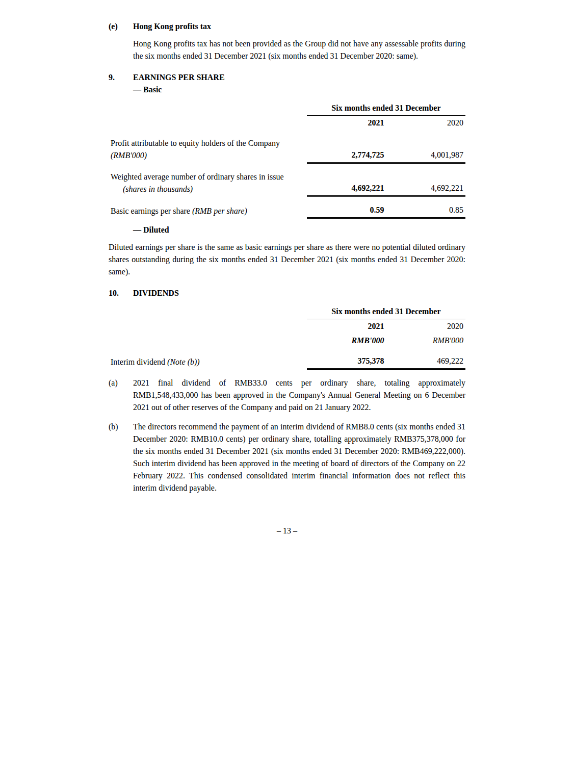(e)
Hong Kong profits tax
Hong Kong profits tax has not been provided as the Group did not have any assessable profits during the six months ended 31 December 2021 (six months ended 31 December 2020: same).
9.
EARNINGS PER SHARE
— Basic
| | Six months ended 31 December |
| | 2021 | 2020 |
| Profit attributable to equity holders of the Company (RMB'000) | 2,774,725 | 4,001,987 |
| Weighted average number of ordinary shares in issue (shares in thousands) | 4,692,221 | 4,692,221 |
| Basic earnings per share (RMB per share) | 0.59 | 0.85 |
— Diluted
Diluted earnings per share is the same as basic earnings per share as there were no potential diluted ordinary shares outstanding during the six months ended 31 December 2021 (six months ended 31 December 2020: same).
10.
DIVIDENDS
| | Six months ended 31 December |
| | 2021 | 2020 |
| | RMB'000 | RMB'000 |
| Interim dividend (Note (b)) | 375,378 | 469,222 |
(a)
2021 final dividend of RMB33.0 cents per ordinary share, totaling approximately RMB1,548,433,000 has been approved in the Company's Annual General Meeting on 6 December 2021 out of other reserves of the Company and paid on 21 January 2022.
(b)
The directors recommend the payment of an interim dividend of RMB8.0 cents (six months ended 31 December 2020: RMB10.0 cents) per ordinary share, totalling approximately RMB375,378,000 for the six months ended 31 December 2021 (six months ended 31 December 2020: RMB469,222,000). Such interim dividend has been approved in the meeting of board of directors of the Company on 22 February 2022. This condensed consolidated interim financial information does not reflect this interim dividend payable.
– 13 –